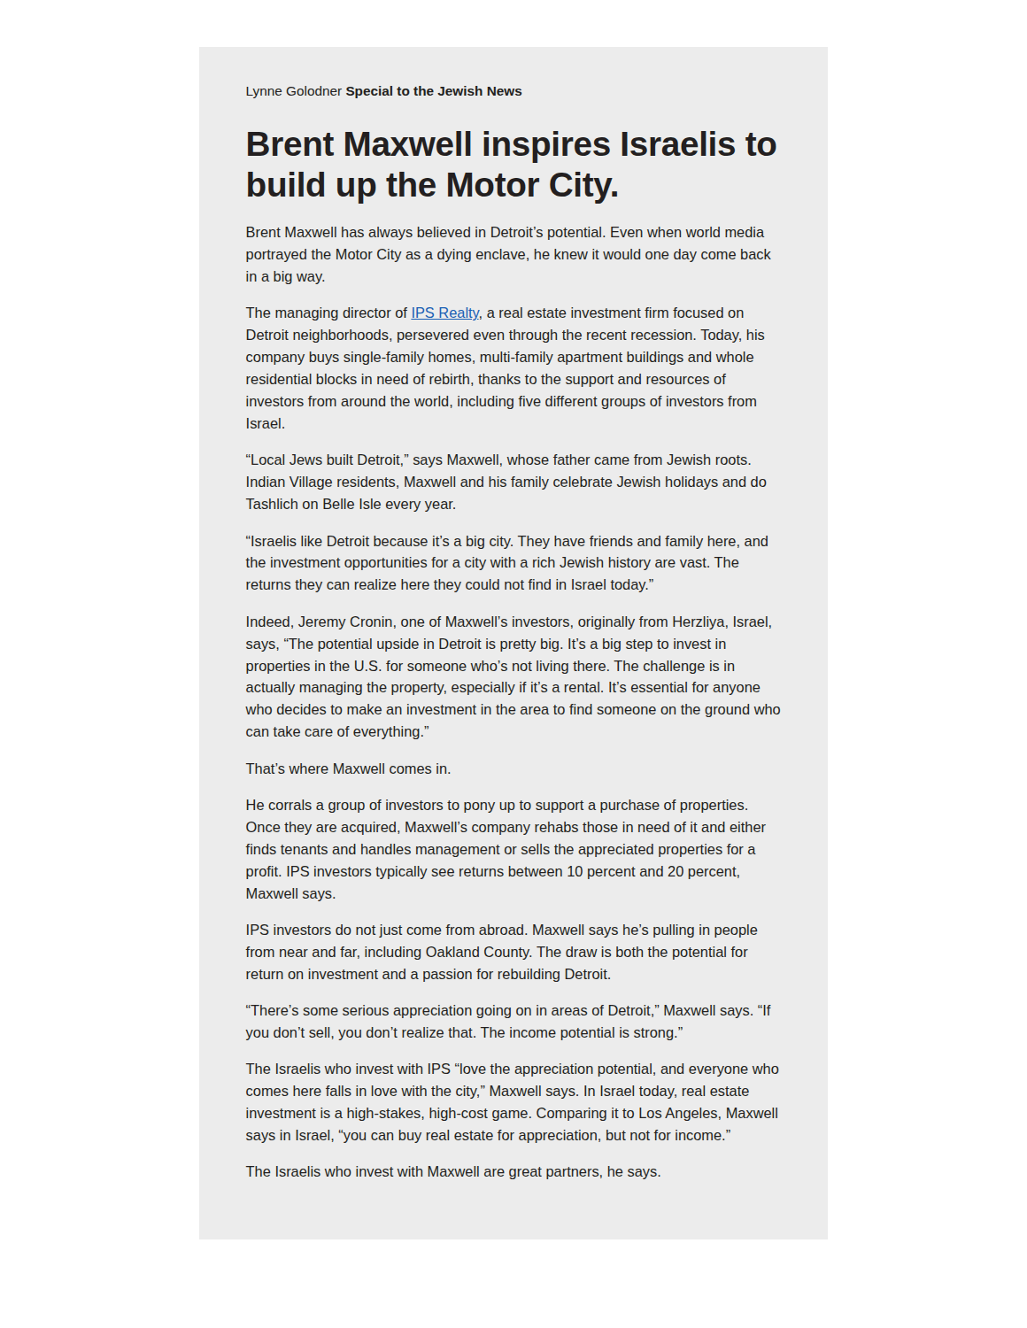Lynne Golodner Special to the Jewish News
Brent Maxwell inspires Israelis to build up the Motor City.
Brent Maxwell has always believed in Detroit’s potential. Even when world media portrayed the Motor City as a dying enclave, he knew it would one day come back in a big way.
The managing director of IPS Realty, a real estate investment firm focused on Detroit neighborhoods, persevered even through the recent recession. Today, his company buys single-family homes, multi-family apartment buildings and whole residential blocks in need of rebirth, thanks to the support and resources of investors from around the world, including five different groups of investors from Israel.
“Local Jews built Detroit,” says Maxwell, whose father came from Jewish roots. Indian Village residents, Maxwell and his family celebrate Jewish holidays and do Tashlich on Belle Isle every year.
“Israelis like Detroit because it’s a big city. They have friends and family here, and the investment opportunities for a city with a rich Jewish history are vast. The returns they can realize here they could not find in Israel today.”
Indeed, Jeremy Cronin, one of Maxwell’s investors, originally from Herzliya, Israel, says, “The potential upside in Detroit is pretty big. It’s a big step to invest in properties in the U.S. for someone who’s not living there. The challenge is in actually managing the property, especially if it’s a rental. It’s essential for anyone who decides to make an investment in the area to find someone on the ground who can take care of everything.”
That’s where Maxwell comes in.
He corrals a group of investors to pony up to support a purchase of properties. Once they are acquired, Maxwell’s company rehabs those in need of it and either finds tenants and handles management or sells the appreciated properties for a profit. IPS investors typically see returns between 10 percent and 20 percent, Maxwell says.
IPS investors do not just come from abroad. Maxwell says he’s pulling in people from near and far, including Oakland County. The draw is both the potential for return on investment and a passion for rebuilding Detroit.
“There’s some serious appreciation going on in areas of Detroit,” Maxwell says. “If you don’t sell, you don’t realize that. The income potential is strong.”
The Israelis who invest with IPS “love the appreciation potential, and everyone who comes here falls in love with the city,” Maxwell says. In Israel today, real estate investment is a high-stakes, high-cost game. Comparing it to Los Angeles, Maxwell says in Israel, “you can buy real estate for appreciation, but not for income.”
The Israelis who invest with Maxwell are great partners, he says.